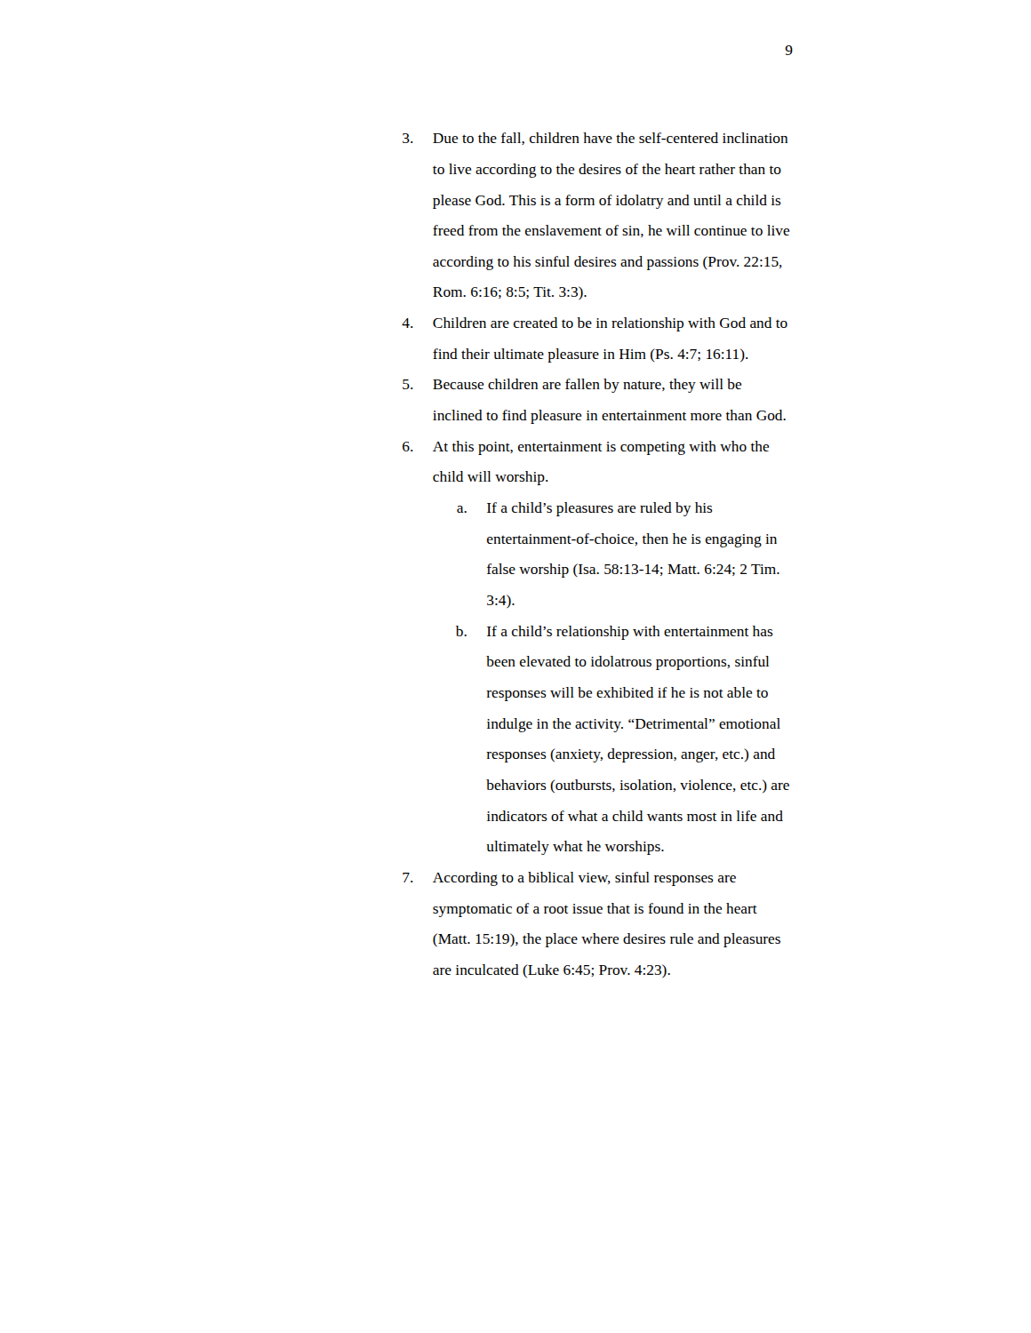9
Due to the fall, children have the self-centered inclination to live according to the desires of the heart rather than to please God. This is a form of idolatry and until a child is freed from the enslavement of sin, he will continue to live according to his sinful desires and passions (Prov. 22:15, Rom. 6:16; 8:5; Tit. 3:3).
Children are created to be in relationship with God and to find their ultimate pleasure in Him (Ps. 4:7; 16:11).
Because children are fallen by nature, they will be inclined to find pleasure in entertainment more than God.
At this point, entertainment is competing with who the child will worship.
If a child’s pleasures are ruled by his entertainment-of-choice, then he is engaging in false worship (Isa. 58:13-14; Matt. 6:24; 2 Tim. 3:4).
If a child’s relationship with entertainment has been elevated to idolatrous proportions, sinful responses will be exhibited if he is not able to indulge in the activity. “Detrimental” emotional responses (anxiety, depression, anger, etc.) and behaviors (outbursts, isolation, violence, etc.) are indicators of what a child wants most in life and ultimately what he worships.
According to a biblical view, sinful responses are symptomatic of a root issue that is found in the heart (Matt. 15:19), the place where desires rule and pleasures are inculcated (Luke 6:45; Prov. 4:23).